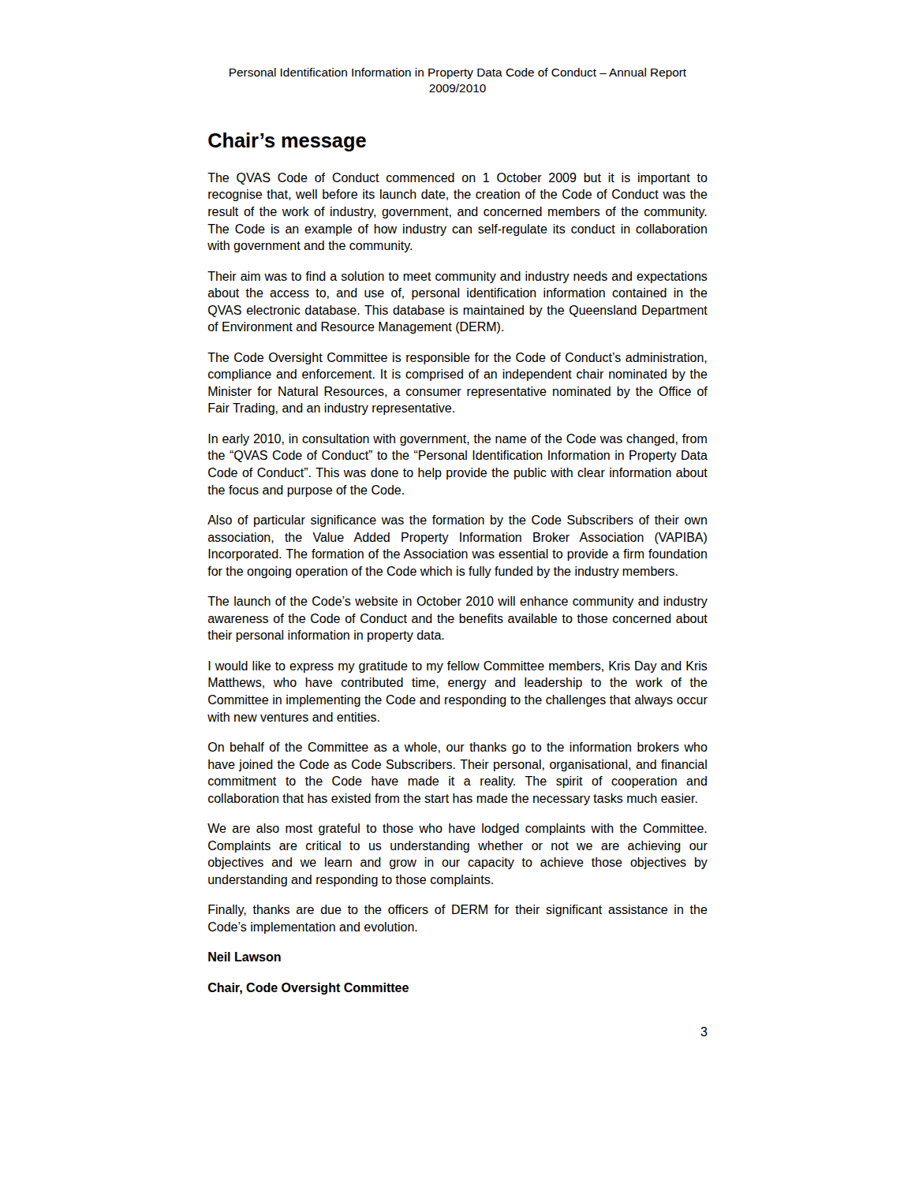Personal Identification Information in Property Data Code of Conduct – Annual Report 2009/2010
Chair’s message
The QVAS Code of Conduct commenced on 1 October 2009 but it is important to recognise that, well before its launch date, the creation of the Code of Conduct was the result of the work of industry, government, and concerned members of the community. The Code is an example of how industry can self-regulate its conduct in collaboration with government and the community.
Their aim was to find a solution to meet community and industry needs and expectations about the access to, and use of, personal identification information contained in the QVAS electronic database. This database is maintained by the Queensland Department of Environment and Resource Management (DERM).
The Code Oversight Committee is responsible for the Code of Conduct’s administration, compliance and enforcement. It is comprised of an independent chair nominated by the Minister for Natural Resources, a consumer representative nominated by the Office of Fair Trading, and an industry representative.
In early 2010, in consultation with government, the name of the Code was changed, from the “QVAS Code of Conduct” to the “Personal Identification Information in Property Data Code of Conduct”. This was done to help provide the public with clear information about the focus and purpose of the Code.
Also of particular significance was the formation by the Code Subscribers of their own association, the Value Added Property Information Broker Association (VAPIBA) Incorporated. The formation of the Association was essential to provide a firm foundation for the ongoing operation of the Code which is fully funded by the industry members.
The launch of the Code’s website in October 2010 will enhance community and industry awareness of the Code of Conduct and the benefits available to those concerned about their personal information in property data.
I would like to express my gratitude to my fellow Committee members, Kris Day and Kris Matthews, who have contributed time, energy and leadership to the work of the Committee in implementing the Code and responding to the challenges that always occur with new ventures and entities.
On behalf of the Committee as a whole, our thanks go to the information brokers who have joined the Code as Code Subscribers. Their personal, organisational, and financial commitment to the Code have made it a reality. The spirit of cooperation and collaboration that has existed from the start has made the necessary tasks much easier.
We are also most grateful to those who have lodged complaints with the Committee. Complaints are critical to us understanding whether or not we are achieving our objectives and we learn and grow in our capacity to achieve those objectives by understanding and responding to those complaints.
Finally, thanks are due to the officers of DERM for their significant assistance in the Code’s implementation and evolution.
Neil Lawson
Chair, Code Oversight Committee
3